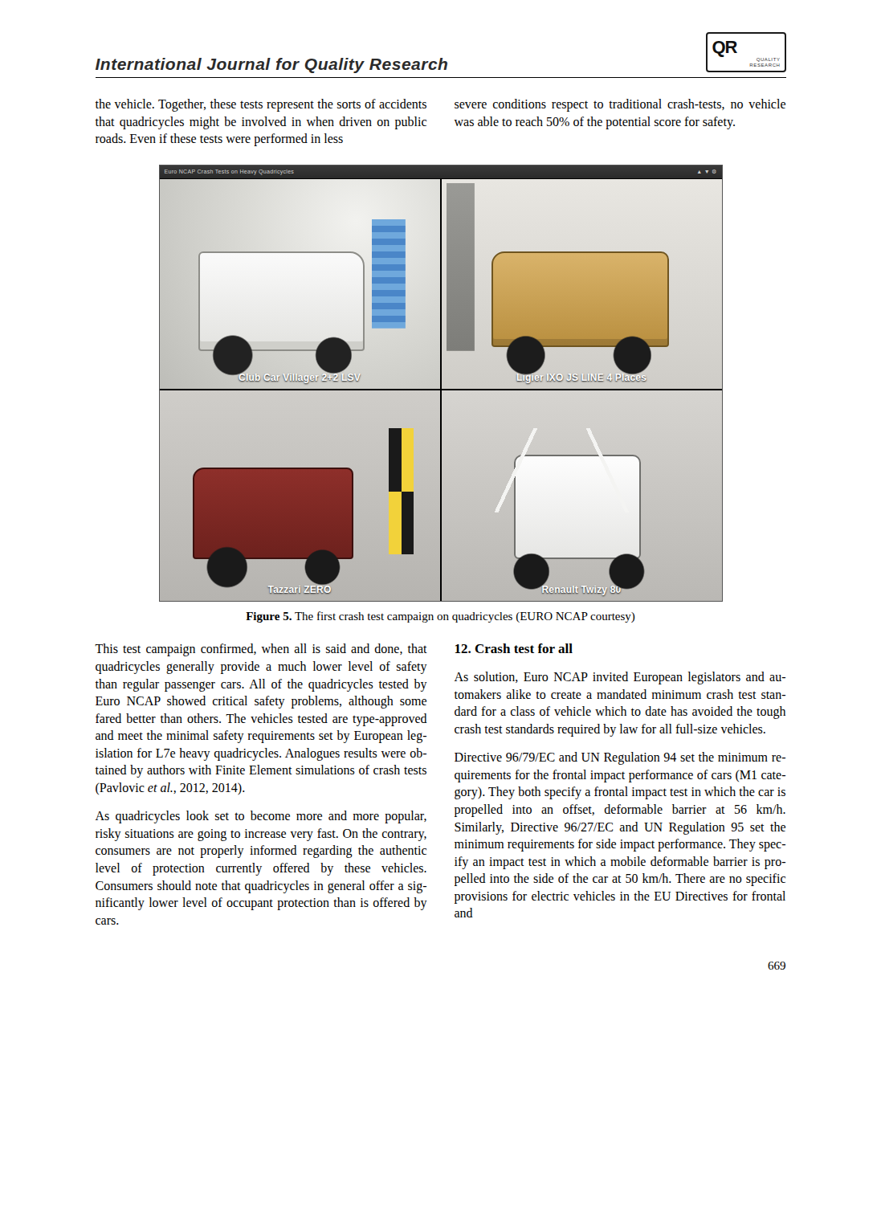International Journal for Quality Research
QR QUALITY
RESEARCH
the vehicle. Together, these tests represent the sorts of accidents that quadricycles might be involved in when driven on public roads. Even if these tests were performed in less
severe conditions respect to traditional crash-tests, no vehicle was able to reach 50% of the potential score for safety.
Euro NCAP Crash Tests on Heavy Quadricycles ▲ ▼ ⚙
Club Car Villager 2+2 LSV
Ligier IXO JS LINE 4 Places
Tazzari ZERO
Renault Twizy 80
Figure 5. The first crash test campaign on quadricycles (EURO NCAP courtesy)
This test campaign confirmed, when all is said and done, that quadricycles generally provide a much lower level of safety than regular passenger cars. All of the quadricycles tested by Euro NCAP showed critical safety problems, although some fared better than others. The vehicles tested are type-approved and meet the minimal safety requirements set by European legislation for L7e heavy quadricycles. Analogues results were obtained by authors with Finite Element simulations of crash tests (Pavlovic et al., 2012, 2014).
As quadricycles look set to become more and more popular, risky situations are going to increase very fast. On the contrary, consumers are not properly informed regarding the authentic level of protection currently offered by these vehicles. Consumers should note that quadricycles in general offer a significantly lower level of occupant protection than is offered by cars.
12. Crash test for all
As solution, Euro NCAP invited European legislators and automakers alike to create a mandated minimum crash test standard for a class of vehicle which to date has avoided the tough crash test standards required by law for all full-size vehicles.
Directive 96/79/EC and UN Regulation 94 set the minimum requirements for the frontal impact performance of cars (M1 category). They both specify a frontal impact test in which the car is propelled into an offset, deformable barrier at 56 km/h. Similarly, Directive 96/27/EC and UN Regulation 95 set the minimum requirements for side impact performance. They specify an impact test in which a mobile deformable barrier is propelled into the side of the car at 50 km/h. There are no specific provisions for electric vehicles in the EU Directives for frontal and
669